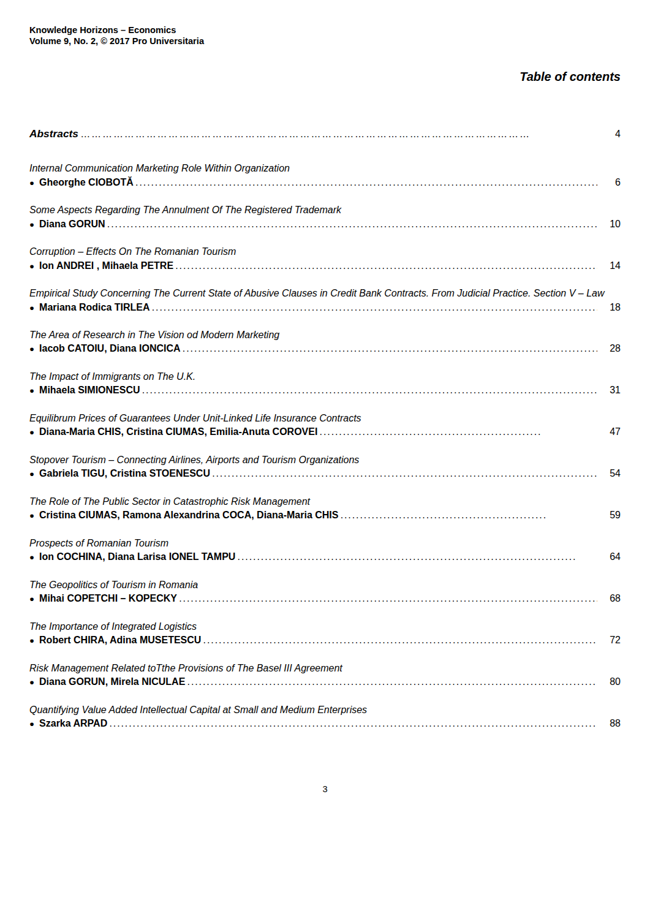Knowledge Horizons – Economics
Volume 9, No. 2, © 2017 Pro Universitaria
Table of contents
Abstracts …………………………………………………………………………………………………………… 4
Internal Communication Marketing Role Within Organization
● Gheorghe CIOBOTĂ ................................................................................................................................................. 6
Some Aspects Regarding The Annulment Of The Registered Trademark
● Diana GORUN ......................................................................................................................................................... 10
Corruption – Effects On The Romanian Tourism
● Ion ANDREI , Mihaela PETRE ................................................................................................................................. 14
Empirical Study Concerning The Current State of Abusive Clauses in Credit Bank Contracts. From Judicial Practice. Section V – Law
● Mariana Rodica TIRLEA ....................................................................................................................................... 18
The Area of Research in The Vision od Modern Marketing
● Iacob CATOIU, Diana IONCICA .............................................................................................................. 28
The Impact of Immigrants on The U.K.
● Mihaela SIMIONESCU ......................................................................................................................................... 31
Equilibrum Prices of Guarantees Under Unit-Linked Life Insurance Contracts
● Diana-Maria CHIS, Cristina CIUMAS, Emilia-Anuta COROVEI ......................................................... 47
Stopover Tourism – Connecting Airlines, Airports and Tourism Organizations
● Gabriela TIGU, Cristina STOENESCU ..................................................................................................... 54
The Role of The Public Sector in Catastrophic Risk Management
● Cristina CIUMAS, Ramona Alexandrina COCA, Diana-Maria CHIS ..................................................... 59
Prospects of Romanian Tourism
● Ion COCHINA, Diana Larisa IONEL TAMPU ....................................................................................... 64
The Geopolitics of Tourism in Romania
● Mihai COPETCHI – KOPECKY ............................................................................................................. 68
The Importance of Integrated Logistics
● Robert CHIRA, Adina MUSETESCU ....................................................................................................... 72
Risk Management Related toTthe Provisions of The Basel III Agreement
● Diana GORUN, Mirela NICULAE ......................................................................................................... 80
Quantifying Value Added Intellectual Capital at Small and Medium Enterprises
● Szarka ARPAD ......................................................................................................................................... 88
3